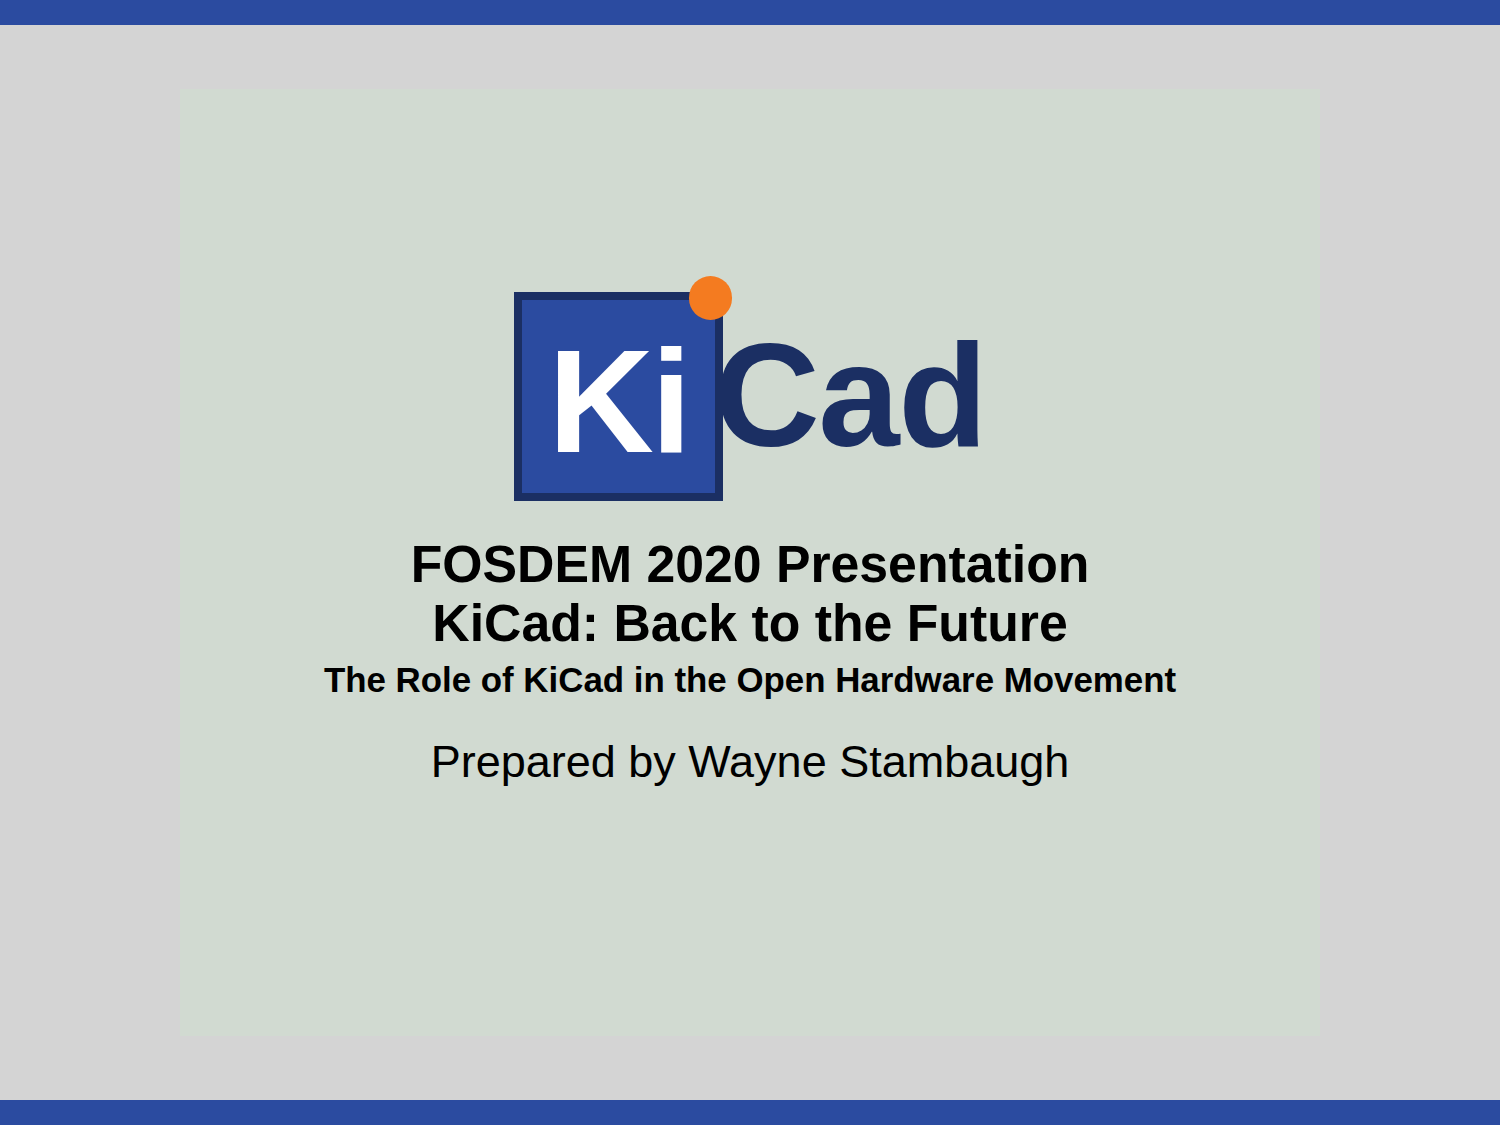Ki Cad
FOSDEM 2020 Presentation
KiCad: Back to the Future
The Role of KiCad in the Open Hardware Movement
Prepared by Wayne Stambaugh